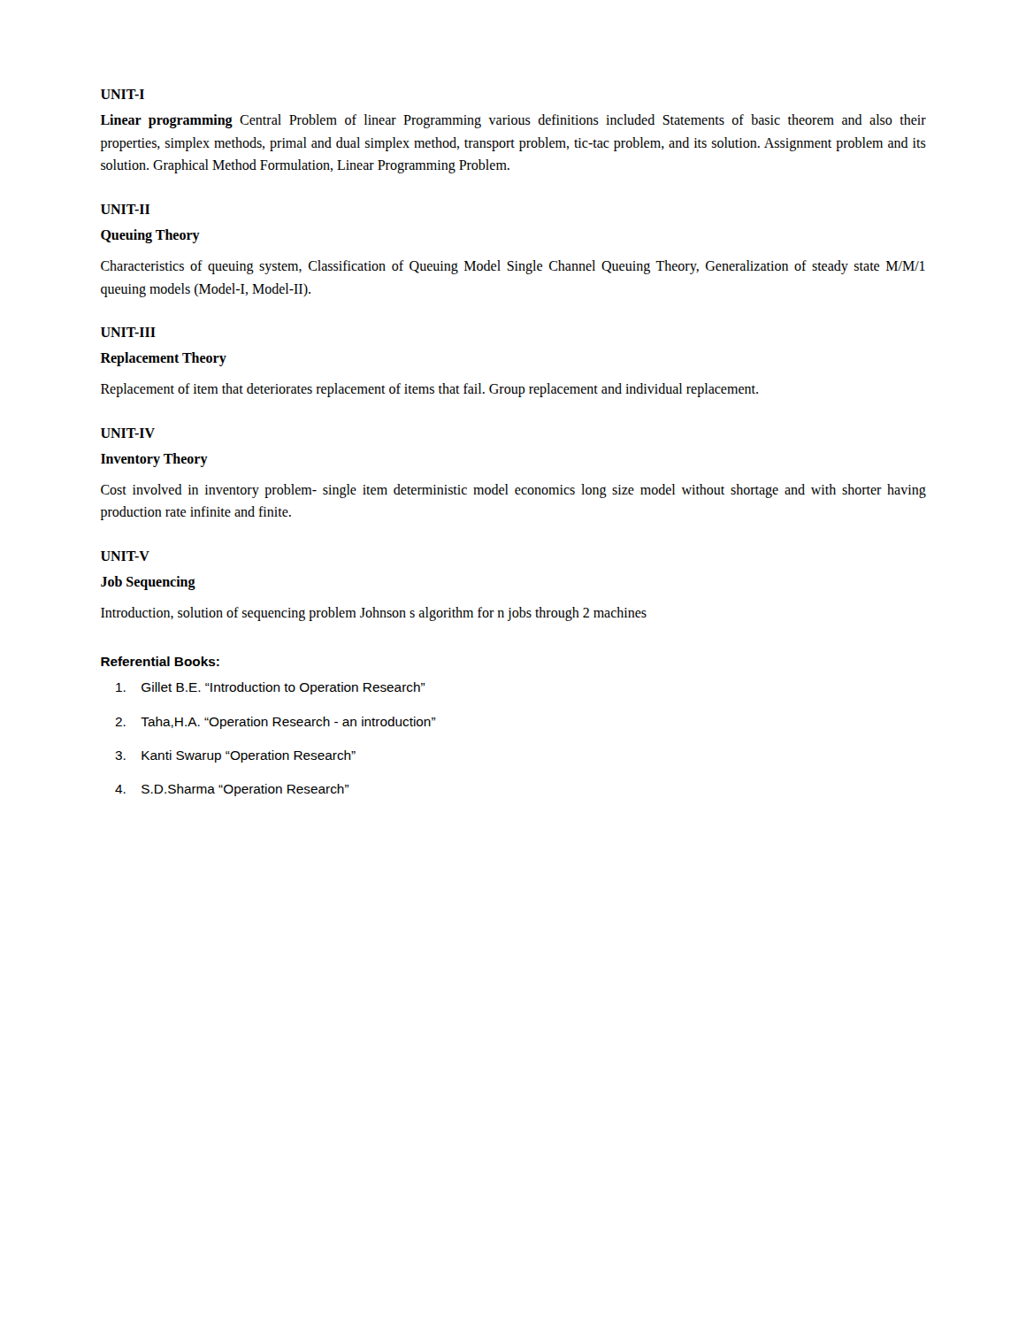UNIT-I
Linear programming Central Problem of linear Programming various definitions included Statements of basic theorem and also their properties, simplex methods, primal and dual simplex method, transport problem, tic-tac problem, and its solution. Assignment problem and its solution. Graphical Method Formulation, Linear Programming Problem.
UNIT-II
Queuing Theory
Characteristics of queuing system, Classification of Queuing Model Single Channel Queuing Theory, Generalization of steady state M/M/1 queuing models (Model-I, Model-II).
UNIT-III
Replacement Theory
Replacement of item that deteriorates replacement of items that fail. Group replacement and individual replacement.
UNIT-IV
Inventory Theory
Cost involved in inventory problem- single item deterministic model economics long size model without shortage and with shorter having production rate infinite and finite.
UNIT-V
Job Sequencing
Introduction, solution of sequencing problem Johnson s algorithm for n jobs through 2 machines
Referential Books:
Gillet B.E. “Introduction to Operation Research”
Taha,H.A. “Operation Research - an introduction”
Kanti Swarup “Operation Research”
S.D.Sharma “Operation Research”